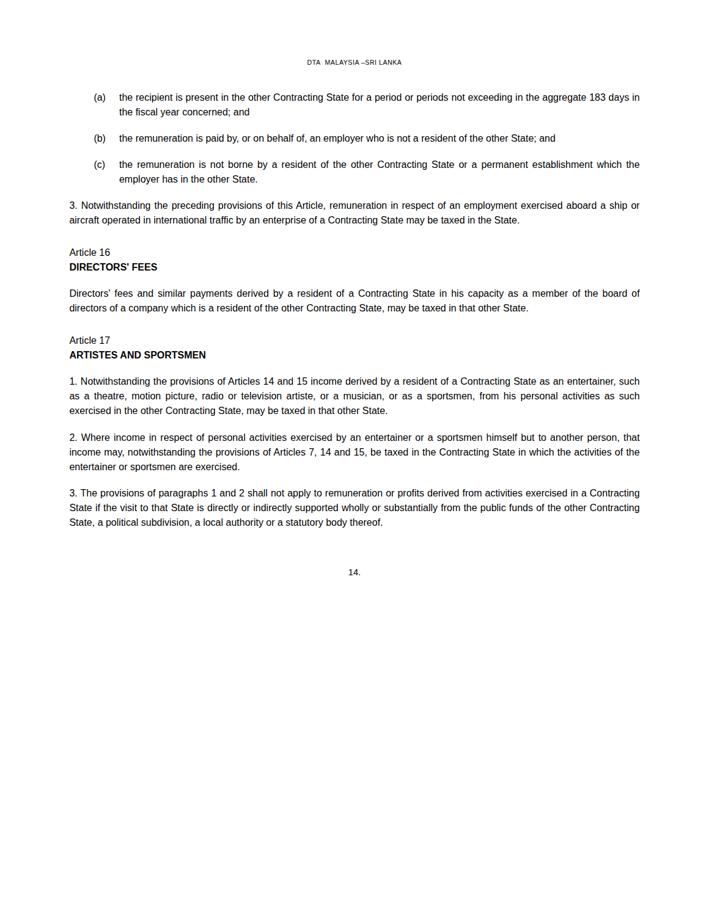DTA MALAYSIA –SRI LANKA
(a) the recipient is present in the other Contracting State for a period or periods not exceeding in the aggregate 183 days in the fiscal year concerned; and
(b) the remuneration is paid by, or on behalf of, an employer who is not a resident of the other State; and
(c) the remuneration is not borne by a resident of the other Contracting State or a permanent establishment which the employer has in the other State.
3. Notwithstanding the preceding provisions of this Article, remuneration in respect of an employment exercised aboard a ship or aircraft operated in international traffic by an enterprise of a Contracting State may be taxed in the State.
Article 16 DIRECTORS' FEES
Directors' fees and similar payments derived by a resident of a Contracting State in his capacity as a member of the board of directors of a company which is a resident of the other Contracting State, may be taxed in that other State.
Article 17 ARTISTES AND SPORTSMEN
1. Notwithstanding the provisions of Articles 14 and 15 income derived by a resident of a Contracting State as an entertainer, such as a theatre, motion picture, radio or television artiste, or a musician, or as a sportsmen, from his personal activities as such exercised in the other Contracting State, may be taxed in that other State.
2. Where income in respect of personal activities exercised by an entertainer or a sportsmen himself but to another person, that income may, notwithstanding the provisions of Articles 7, 14 and 15, be taxed in the Contracting State in which the activities of the entertainer or sportsmen are exercised.
3. The provisions of paragraphs 1 and 2 shall not apply to remuneration or profits derived from activities exercised in a Contracting State if the visit to that State is directly or indirectly supported wholly or substantially from the public funds of the other Contracting State, a political subdivision, a local authority or a statutory body thereof.
14.